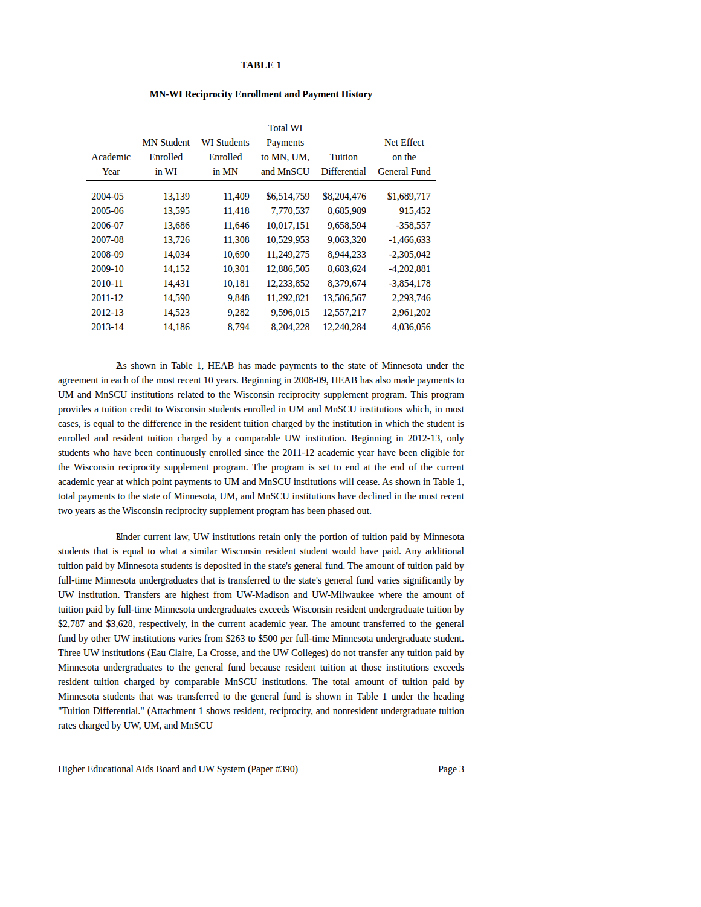TABLE 1
MN-WI Reciprocity Enrollment and Payment History
| | | | Total WI | | |
| --- | --- | --- | --- | --- | --- |
| | MN Student | WI Students | Payments | | Net Effect |
| Academic | Enrolled | Enrolled | to MN, UM, | Tuition | on the |
| Year | in WI | in MN | and MnSCU | Differential | General Fund |
| 2004-05 | 13,139 | 11,409 | $6,514,759 | $8,204,476 | $1,689,717 |
| 2005-06 | 13,595 | 11,418 | 7,770,537 | 8,685,989 | 915,452 |
| 2006-07 | 13,686 | 11,646 | 10,017,151 | 9,658,594 | -358,557 |
| 2007-08 | 13,726 | 11,308 | 10,529,953 | 9,063,320 | -1,466,633 |
| 2008-09 | 14,034 | 10,690 | 11,249,275 | 8,944,233 | -2,305,042 |
| 2009-10 | 14,152 | 10,301 | 12,886,505 | 8,683,624 | -4,202,881 |
| 2010-11 | 14,431 | 10,181 | 12,233,852 | 8,379,674 | -3,854,178 |
| 2011-12 | 14,590 | 9,848 | 11,292,821 | 13,586,567 | 2,293,746 |
| 2012-13 | 14,523 | 9,282 | 9,596,015 | 12,557,217 | 2,961,202 |
| 2013-14 | 14,186 | 8,794 | 8,204,228 | 12,240,284 | 4,036,056 |
2. As shown in Table 1, HEAB has made payments to the state of Minnesota under the agreement in each of the most recent 10 years. Beginning in 2008-09, HEAB has also made payments to UM and MnSCU institutions related to the Wisconsin reciprocity supplement program. This program provides a tuition credit to Wisconsin students enrolled in UM and MnSCU institutions which, in most cases, is equal to the difference in the resident tuition charged by the institution in which the student is enrolled and resident tuition charged by a comparable UW institution. Beginning in 2012-13, only students who have been continuously enrolled since the 2011-12 academic year have been eligible for the Wisconsin reciprocity supplement program. The program is set to end at the end of the current academic year at which point payments to UM and MnSCU institutions will cease. As shown in Table 1, total payments to the state of Minnesota, UM, and MnSCU institutions have declined in the most recent two years as the Wisconsin reciprocity supplement program has been phased out.
3. Under current law, UW institutions retain only the portion of tuition paid by Minnesota students that is equal to what a similar Wisconsin resident student would have paid. Any additional tuition paid by Minnesota students is deposited in the state's general fund. The amount of tuition paid by full-time Minnesota undergraduates that is transferred to the state's general fund varies significantly by UW institution. Transfers are highest from UW-Madison and UW-Milwaukee where the amount of tuition paid by full-time Minnesota undergraduates exceeds Wisconsin resident undergraduate tuition by $2,787 and $3,628, respectively, in the current academic year. The amount transferred to the general fund by other UW institutions varies from $263 to $500 per full-time Minnesota undergraduate student. Three UW institutions (Eau Claire, La Crosse, and the UW Colleges) do not transfer any tuition paid by Minnesota undergraduates to the general fund because resident tuition at those institutions exceeds resident tuition charged by comparable MnSCU institutions. The total amount of tuition paid by Minnesota students that was transferred to the general fund is shown in Table 1 under the heading "Tuition Differential." (Attachment 1 shows resident, reciprocity, and nonresident undergraduate tuition rates charged by UW, UM, and MnSCU
Higher Educational Aids Board and UW System (Paper #390) Page 3